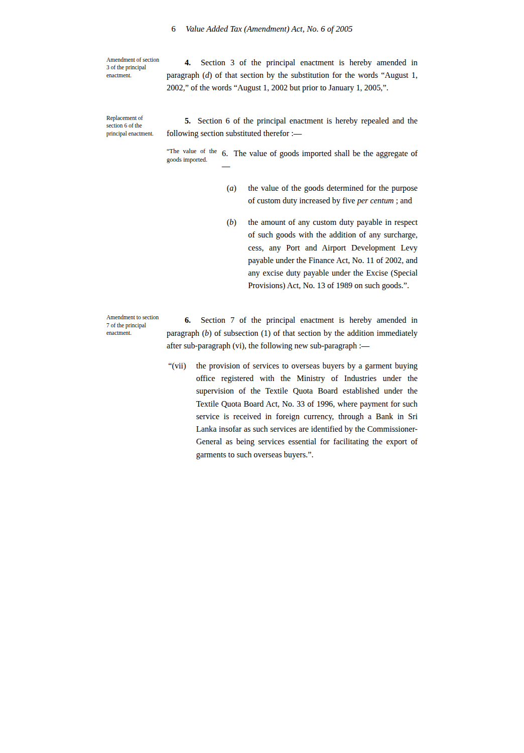6 Value Added Tax (Amendment) Act, No. 6 of 2005
Amendment of section 3 of the principal enactment.
4. Section 3 of the principal enactment is hereby amended in paragraph (d) of that section by the substitution for the words “August 1, 2002,” of the words “August 1, 2002 but prior to January 1, 2005,”.
Replacement of section 6 of the principal enactment.
5. Section 6 of the principal enactment is hereby repealed and the following section substituted therefor :—
“The value of the goods imported.
6. The value of goods imported shall be the aggregate of —
(a) the value of the goods determined for the purpose of custom duty increased by five per centum ; and
(b) the amount of any custom duty payable in respect of such goods with the addition of any surcharge, cess, any Port and Airport Development Levy payable under the Finance Act, No. 11 of 2002, and any excise duty payable under the Excise (Special Provisions) Act, No. 13 of 1989 on such goods.”.
Amendment to section 7 of the principal enactment.
6. Section 7 of the principal enactment is hereby amended in paragraph (b) of subsection (1) of that section by the addition immediately after sub-paragraph (vi), the following new sub-paragraph :—
“(vii) the provision of services to overseas buyers by a garment buying office registered with the Ministry of Industries under the supervision of the Textile Quota Board established under the Textile Quota Board Act, No. 33 of 1996, where payment for such service is received in foreign currency, through a Bank in Sri Lanka insofar as such services are identified by the Commissioner-General as being services essential for facilitating the export of garments to such overseas buyers.”.